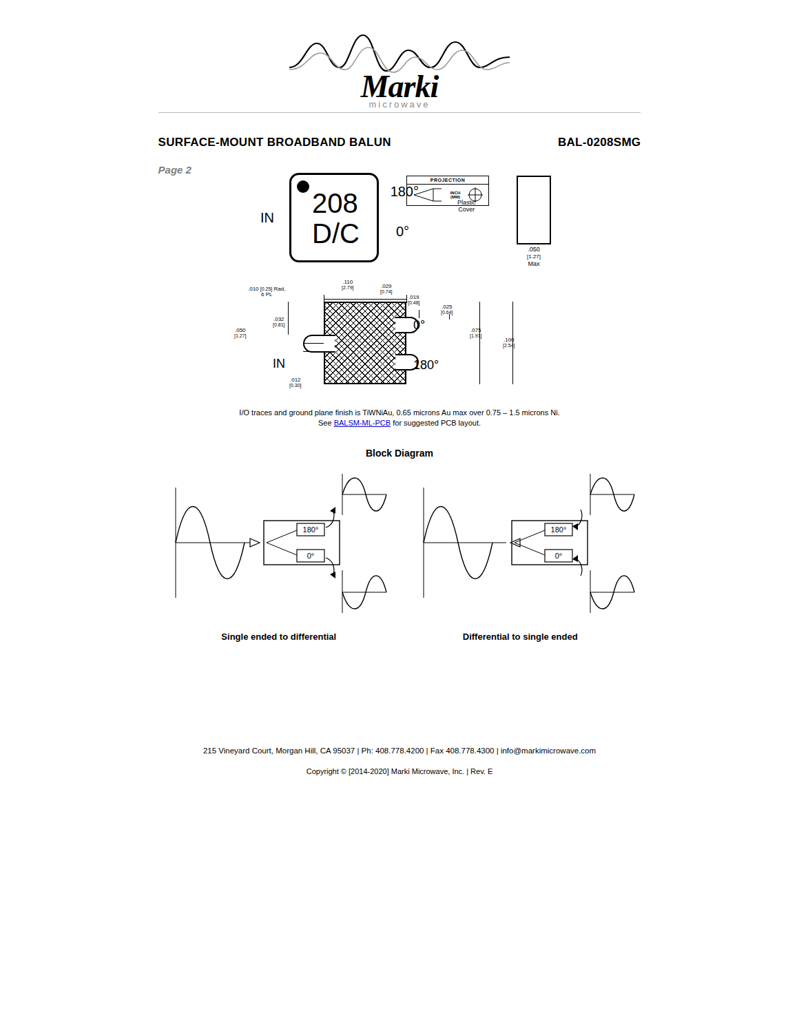Marki
microwave
SURFACE-MOUNT BROADBAND BALUN BAL-0208SMG
Page 2
208 D/C
IN 180° 0°
PROJECTION
INCH
(MM)
Plastic
Cover
.050
[1.27]
Max
IN 0° 180°
.010 [0.25] Rad,
6 PL
.110
[2.79]
.029
[0.74]
.019
[0.48]
.025
[0.64]
.075
[1.91]
.100
[2.54]
.032
[0.81]
.050
[1.27]
.012
[0.30]
I/O traces and ground plane finish is TiWNiAu, 0.65 microns Au max over 0.75 – 1.5 microns Ni.
See BALSM-ML-PCB for suggested PCB layout.
Block Diagram
180° 0°
180° 0°
Single ended to differential
Differential to single ended
215 Vineyard Court, Morgan Hill, CA 95037 | Ph: 408.778.4200 | Fax 408.778.4300 | info@markimicrowave.com
Copyright © [2014-2020] Marki Microwave, Inc. | Rev. E